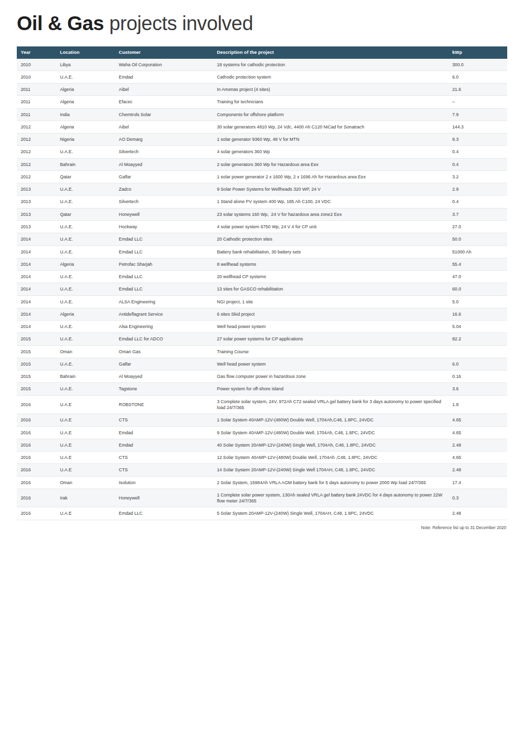Oil & Gas projects involved
| Year | Location | Customer | Description of the project | kWp |
| --- | --- | --- | --- | --- |
| 2010 | Libya | Waha Oil Corporation | 18 systems for cathodic protection | 300.0 |
| 2010 | U.A.E. | Emdad | Cathodic protection system | 6.0 |
| 2011 | Algeria | Aibel | In Amenas project (4 sites) | 21.6 |
| 2011 | Algeria | Efacec | Training for technicians | – |
| 2011 | India | Chemtrols Solar | Components for offshore platform | 7.9 |
| 2012 | Algeria | Aibel | 30 solar generators 4810 Wp, 24 Vdc, 4400 Ah C120 NiCad for Sonatrach | 144.3 |
| 2012 | Nigeria | AO Demarg | 1 solar generator 9360 Wp, 48 V for MTN | 9.3 |
| 2012 | U.A.E. | Silvertech | 4 solar generators 360 Wp | 0.4 |
| 2012 | Bahrain | Al Moayyed | 2 solar generators 360 Wp for Hazardous area Eex | 0.4 |
| 2012 | Qatar | Galfar | 1 solar power generator 2 x 1600 Wp, 2 x 1696 Ah for Hazardous area Eex | 3.2 |
| 2013 | U.A.E. | Zadco | 9 Solar Power Systems for Wellheads 320 WP, 24 V | 2.9 |
| 2013 | U.A.E. | Silvertech | 1 Stand alone PV system 400 Wp, 185 Ah C100, 24 VDC | 0.4 |
| 2013 | Qatar | Honeywell | 23 solar systems 160 Wp, 24 V for hazardous area zone2 Eex | 3.7 |
| 2013 | U.A.E. | Hockway | 4 solar power system 6750 Wp, 24 V 4 for CP unit | 27.0 |
| 2014 | U.A.E. | Emdad LLC | 20 Cathodic protection sites | 50.0 |
| 2014 | U.A.E. | Emdad LLC | Battery bank rehabilitation, 30 battery sets | 51000 Ah |
| 2014 | Algeria | Petrofac Sharjah | 8 wellhead systems | 55.4 |
| 2014 | U.A.E. | Emdad LLC | 20 wellhead CP systems | 47.0 |
| 2014 | U.A.E. | Emdad LLC | 13 sites for GASCO rehabilitation | 60.0 |
| 2014 | U.A.E. | ALSA Engineering | NGI project, 1 site | 5.0 |
| 2014 | Algeria | Antideflagrant Service | 6 sites Skid project | 16.6 |
| 2014 | U.A.E. | Alsa Engineering | Well head power system | 5.04 |
| 2015 | U.A.E. | Emdad LLC for ADCO | 27 solar power systems for CP applications | 82.2 |
| 2015 | Oman | Oman Gas | Training Course | |
| 2015 | U.A.E. | Galfar | Well head power system | 6.0 |
| 2015 | Bahrain | Al Moayyed | Gas flow computer power in hazardous zone | 0.16 |
| 2015 | U.A.E. | Tagstone | Power system for off-shore island | 3.6 |
| 2016 | U.A.E | ROBSTONE | 3 Complete solar system, 24V, 972Ah C72 sealed VRLA gel battery bank for 3 days autonomy to power specified load 24/7/365 | 1.8 |
| 2016 | U.A.E | CTS | 1 Solar System 40AMP-12V-(480W) Double Well, 1704Ah,C48, 1.8PC, 24VDC | 4.65 |
| 2016 | U.A.E | Emdad | 9 Solar System 40AMP-12V-(480W) Double Well, 1704Ah, C48, 1.8PC, 24VDC | 4.65 |
| 2016 | U.A.E | Emdad | 40 Solar System 20AMP-12V-(240W) Single Well, 1704Ah, C48, 1.8PC, 24VDC | 2.48 |
| 2016 | U.A.E | CTS | 12 Solar System 40AMP-12V-(480W) Double Well, 1704Ah ,C48, 1.8PC, 24VDC | 4.65 |
| 2016 | U.A.E | CTS | 14 Solar System 20AMP-12V-(240W) Single Well 1704AH, C48, 1.8PC, 24VDC | 2.48 |
| 2016 | Oman | Isolution | 2 Solar System, 15984Ah VRLA AGM battery bank for 5 days autonomy to power 2000 Wp load 24/7/365 | 17.4 |
| 2016 | Irak | Honeywell | 1 Complete solar power system, 130Ah sealed VRLA gel battery bank 24VDC for 4 days autonomy to power 22W flow meter 24/7/365 | 0.3 |
| 2016 | U.A.E | Emdad LLC | 5 Solar System 20AMP-12V-(240W) Single Well, 1704AH, C48, 1.8PC, 24VDC | 2.48 |
Note: Reference list up to 31 December 2020